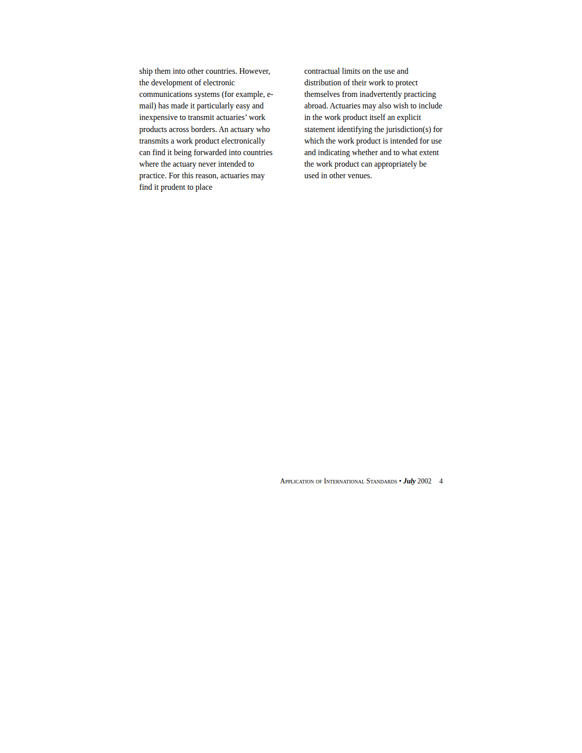ship them into other countries. However, the development of electronic communications systems (for example, e-mail) has made it particularly easy and inexpensive to transmit actuaries’ work products across borders. An actuary who transmits a work product electronically can find it being forwarded into countries where the actuary never intended to practice. For this reason, actuaries may find it prudent to place
contractual limits on the use and distribution of their work to protect themselves from inadvertently practicing abroad. Actuaries may also wish to include in the work product itself an explicit statement identifying the jurisdiction(s) for which the work product is intended for use and indicating whether and to what extent the work product can appropriately be used in other venues.
Application of International Standards • July 20024